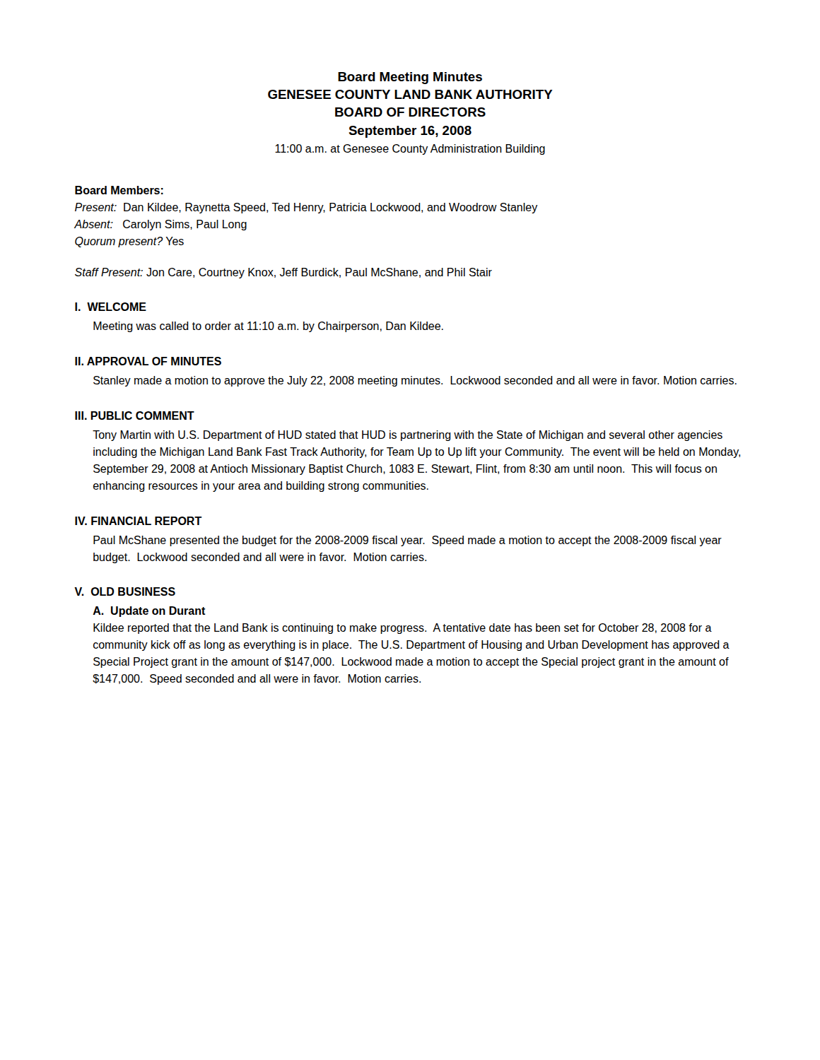Board Meeting Minutes
GENESEE COUNTY LAND BANK AUTHORITY
BOARD OF DIRECTORS
September 16, 2008
11:00 a.m. at Genesee County Administration Building
Board Members:
Present: Dan Kildee, Raynetta Speed, Ted Henry, Patricia Lockwood, and Woodrow Stanley
Absent: Carolyn Sims, Paul Long
Quorum present? Yes
Staff Present: Jon Care, Courtney Knox, Jeff Burdick, Paul McShane, and Phil Stair
I. WELCOME
Meeting was called to order at 11:10 a.m. by Chairperson, Dan Kildee.
II. APPROVAL OF MINUTES
Stanley made a motion to approve the July 22, 2008 meeting minutes. Lockwood seconded and all were in favor. Motion carries.
III. PUBLIC COMMENT
Tony Martin with U.S. Department of HUD stated that HUD is partnering with the State of Michigan and several other agencies including the Michigan Land Bank Fast Track Authority, for Team Up to Up lift your Community. The event will be held on Monday, September 29, 2008 at Antioch Missionary Baptist Church, 1083 E. Stewart, Flint, from 8:30 am until noon. This will focus on enhancing resources in your area and building strong communities.
IV. FINANCIAL REPORT
Paul McShane presented the budget for the 2008-2009 fiscal year. Speed made a motion to accept the 2008-2009 fiscal year budget. Lockwood seconded and all were in favor. Motion carries.
V. OLD BUSINESS
A. Update on Durant
Kildee reported that the Land Bank is continuing to make progress. A tentative date has been set for October 28, 2008 for a community kick off as long as everything is in place. The U.S. Department of Housing and Urban Development has approved a Special Project grant in the amount of $147,000. Lockwood made a motion to accept the Special project grant in the amount of $147,000. Speed seconded and all were in favor. Motion carries.